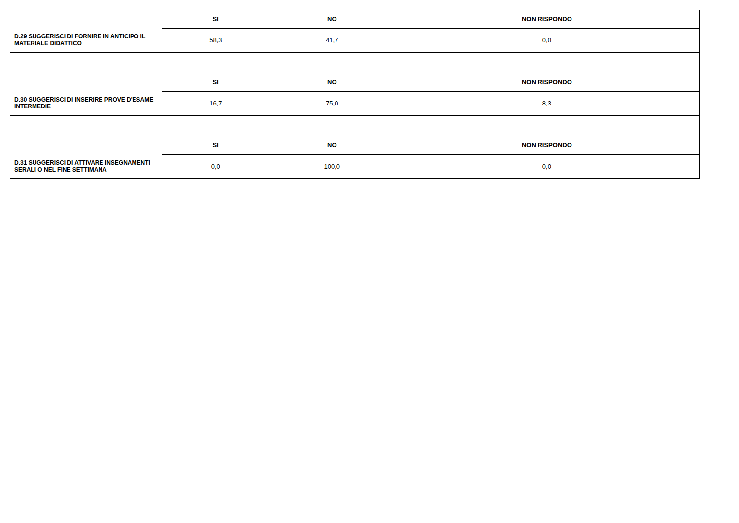| | SI | NO | NON RISPONDO |
| D.29 SUGGERISCI DI FORNIRE IN ANTICIPO IL MATERIALE DIDATTICO | 58,3 | 41,7 | 0,0 |
| | SI | NO | NON RISPONDO |
| D.30 SUGGERISCI DI INSERIRE PROVE D'ESAME INTERMEDIE | 16,7 | 75,0 | 8,3 |
| | SI | NO | NON RISPONDO |
| D.31 SUGGERISCI DI ATTIVARE INSEGNAMENTI SERALI O NEL FINE SETTIMANA | 0,0 | 100,0 | 0,0 |